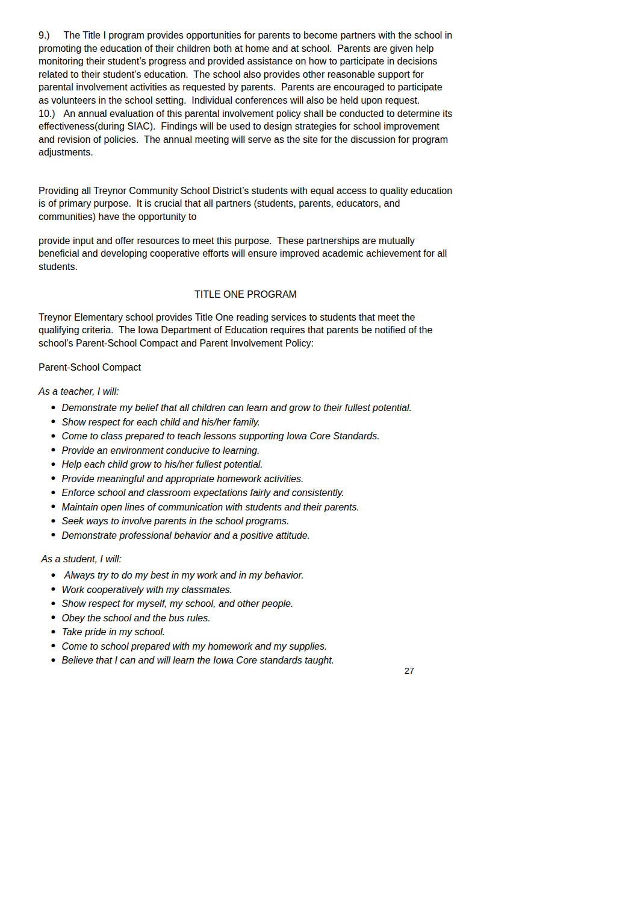9.) The Title I program provides opportunities for parents to become partners with the school in promoting the education of their children both at home and at school. Parents are given help monitoring their student’s progress and provided assistance on how to participate in decisions related to their student’s education. The school also provides other reasonable support for parental involvement activities as requested by parents. Parents are encouraged to participate as volunteers in the school setting. Individual conferences will also be held upon request.
10.) An annual evaluation of this parental involvement policy shall be conducted to determine its effectiveness(during SIAC). Findings will be used to design strategies for school improvement and revision of policies. The annual meeting will serve as the site for the discussion for program adjustments.
Providing all Treynor Community School District’s students with equal access to quality education is of primary purpose. It is crucial that all partners (students, parents, educators, and communities) have the opportunity to
provide input and offer resources to meet this purpose. These partnerships are mutually beneficial and developing cooperative efforts will ensure improved academic achievement for all students.
TITLE ONE PROGRAM
Treynor Elementary school provides Title One reading services to students that meet the qualifying criteria. The Iowa Department of Education requires that parents be notified of the school’s Parent-School Compact and Parent Involvement Policy:
Parent-School Compact
As a teacher, I will:
Demonstrate my belief that all children can learn and grow to their fullest potential.
Show respect for each child and his/her family.
Come to class prepared to teach lessons supporting Iowa Core Standards.
Provide an environment conducive to learning.
Help each child grow to his/her fullest potential.
Provide meaningful and appropriate homework activities.
Enforce school and classroom expectations fairly and consistently.
Maintain open lines of communication with students and their parents.
Seek ways to involve parents in the school programs.
Demonstrate professional behavior and a positive attitude.
As a student, I will:
Always try to do my best in my work and in my behavior.
Work cooperatively with my classmates.
Show respect for myself, my school, and other people.
Obey the school and the bus rules.
Take pride in my school.
Come to school prepared with my homework and my supplies.
Believe that I can and will learn the Iowa Core standards taught.
27